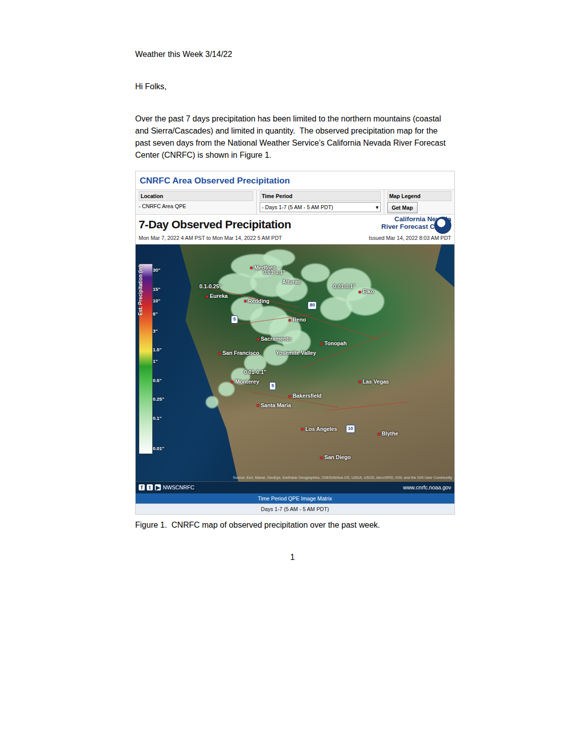Weather this Week 3/14/22
Hi Folks,
Over the past 7 days precipitation has been limited to the northern mountains (coastal and Sierra/Cascades) and limited in quantity. The observed precipitation map for the past seven days from the National Weather Service’s California Nevada River Forecast Center (CNRFC) is shown in Figure 1.
CNRFC Area Observed Precipitation
Location
- CNRFC Area QPE
Time Period
- Days 1-7 (5 AM - 5 AM PDT)▾
Map Legend
Get Map
California Nevada
River Forecast Center
7-Day Observed Precipitation
Mon Mar 7, 2022 4 AM PST to Mon Mar 14, 2022 5 AM PDT Issued Mar 14, 2022 8:03 AM PDT
Est. Precipitation (in)
30" 15" 10" 6" 3" 1.5" 1" 0.5" 0.25" 0.1" 0.01"
Medford
Alturas
Eureka
Redding
Elko
Reno
Sacramento
San Francisco
Yosemite Valley
Tonopah
Monterey
Las Vegas
Bakersfield
Santa Maria
Los Angeles
Blythe
San Diego
0.01-0.1"
0.1-0.25"
0.01-0.1"
0.01-0.1"
80
5
5
10
Source: Esri, Maxar, GeoEye, Earthstar Geographics, CNES/Airbus DS, USDA, USGS, AeroGRID, IGN, and the GIS User Community
ft▶ NWSCNRFC www.cnrfc.noaa.gov
Time Period QPE Image Matrix
Days 1-7 (5 AM - 5 AM PDT)
Figure 1. CNRFC map of observed precipitation over the past week.
1